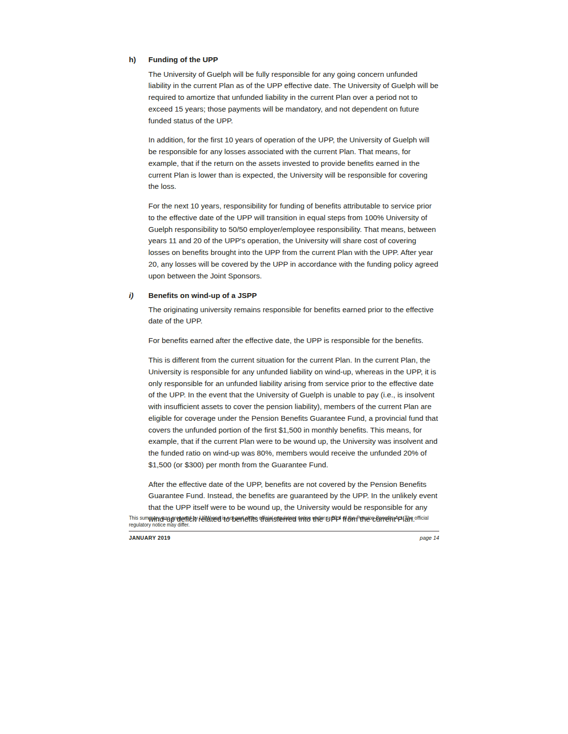h)
Funding of the UPP
The University of Guelph will be fully responsible for any going concern unfunded liability in the current Plan as of the UPP effective date. The University of Guelph will be required to amortize that unfunded liability in the current Plan over a period not to exceed 15 years; those payments will be mandatory, and not dependent on future funded status of the UPP.
In addition, for the first 10 years of operation of the UPP, the University of Guelph will be responsible for any losses associated with the current Plan. That means, for example, that if the return on the assets invested to provide benefits earned in the current Plan is lower than is expected, the University will be responsible for covering the loss.
For the next 10 years, responsibility for funding of benefits attributable to service prior to the effective date of the UPP will transition in equal steps from 100% University of Guelph responsibility to 50/50 employer/employee responsibility. That means, between years 11 and 20 of the UPP's operation, the University will share cost of covering losses on benefits brought into the UPP from the current Plan with the UPP. After year 20, any losses will be covered by the UPP in accordance with the funding policy agreed upon between the Joint Sponsors.
i)
Benefits on wind-up of a JSPP
The originating university remains responsible for benefits earned prior to the effective date of the UPP.
For benefits earned after the effective date, the UPP is responsible for the benefits.
This is different from the current situation for the current Plan. In the current Plan, the University is responsible for any unfunded liability on wind-up, whereas in the UPP, it is only responsible for an unfunded liability arising from service prior to the effective date of the UPP. In the event that the University of Guelph is unable to pay (i.e., is insolvent with insufficient assets to cover the pension liability), members of the current Plan are eligible for coverage under the Pension Benefits Guarantee Fund, a provincial fund that covers the unfunded portion of the first $1,500 in monthly benefits. This means, for example, that if the current Plan were to be wound up, the University was insolvent and the funded ratio on wind-up was 80%, members would receive the unfunded 20% of $1,500 (or $300) per month from the Guarantee Fund.
After the effective date of the UPP, benefits are not covered by the Pension Benefits Guarantee Fund. Instead, the benefits are guaranteed by the UPP. In the unlikely event that the UPP itself were to be wound up, the University would be responsible for any wind-up deficit related to benefits transferred into the UPP from the current Plan.
This summary was prepared by USW and is not part of the official regulatory notice under s. 80.4 of the Pension Benefits Act. The official regulatory notice may differ.
JANUARY 2019
page 14